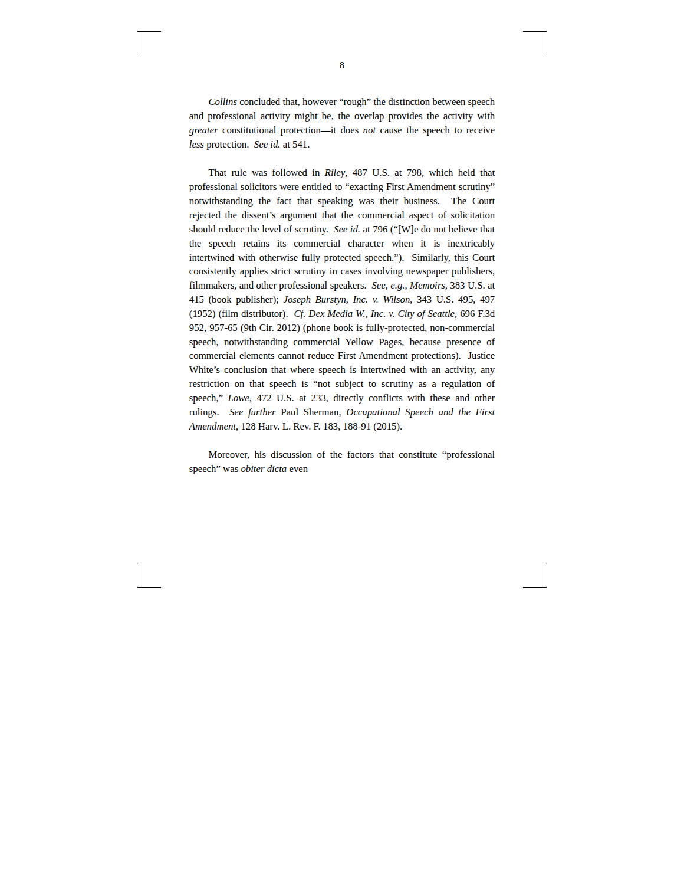8
Collins concluded that, however “rough” the distinction between speech and professional activity might be, the overlap provides the activity with greater constitutional protection—it does not cause the speech to receive less protection. See id. at 541.
That rule was followed in Riley, 487 U.S. at 798, which held that professional solicitors were entitled to “exacting First Amendment scrutiny” notwithstanding the fact that speaking was their business. The Court rejected the dissent’s argument that the commercial aspect of solicitation should reduce the level of scrutiny. See id. at 796 (“[W]e do not believe that the speech retains its commercial character when it is inextricably intertwined with otherwise fully protected speech.”). Similarly, this Court consistently applies strict scrutiny in cases involving newspaper publishers, filmmakers, and other professional speakers. See, e.g., Memoirs, 383 U.S. at 415 (book publisher); Joseph Burstyn, Inc. v. Wilson, 343 U.S. 495, 497 (1952) (film distributor). Cf. Dex Media W., Inc. v. City of Seattle, 696 F.3d 952, 957-65 (9th Cir. 2012) (phone book is fully-protected, non-commercial speech, notwithstanding commercial Yellow Pages, because presence of commercial elements cannot reduce First Amendment protections). Justice White’s conclusion that where speech is intertwined with an activity, any restriction on that speech is “not subject to scrutiny as a regulation of speech,” Lowe, 472 U.S. at 233, directly conflicts with these and other rulings. See further Paul Sherman, Occupational Speech and the First Amendment, 128 Harv. L. Rev. F. 183, 188-91 (2015).
Moreover, his discussion of the factors that constitute “professional speech” was obiter dicta even